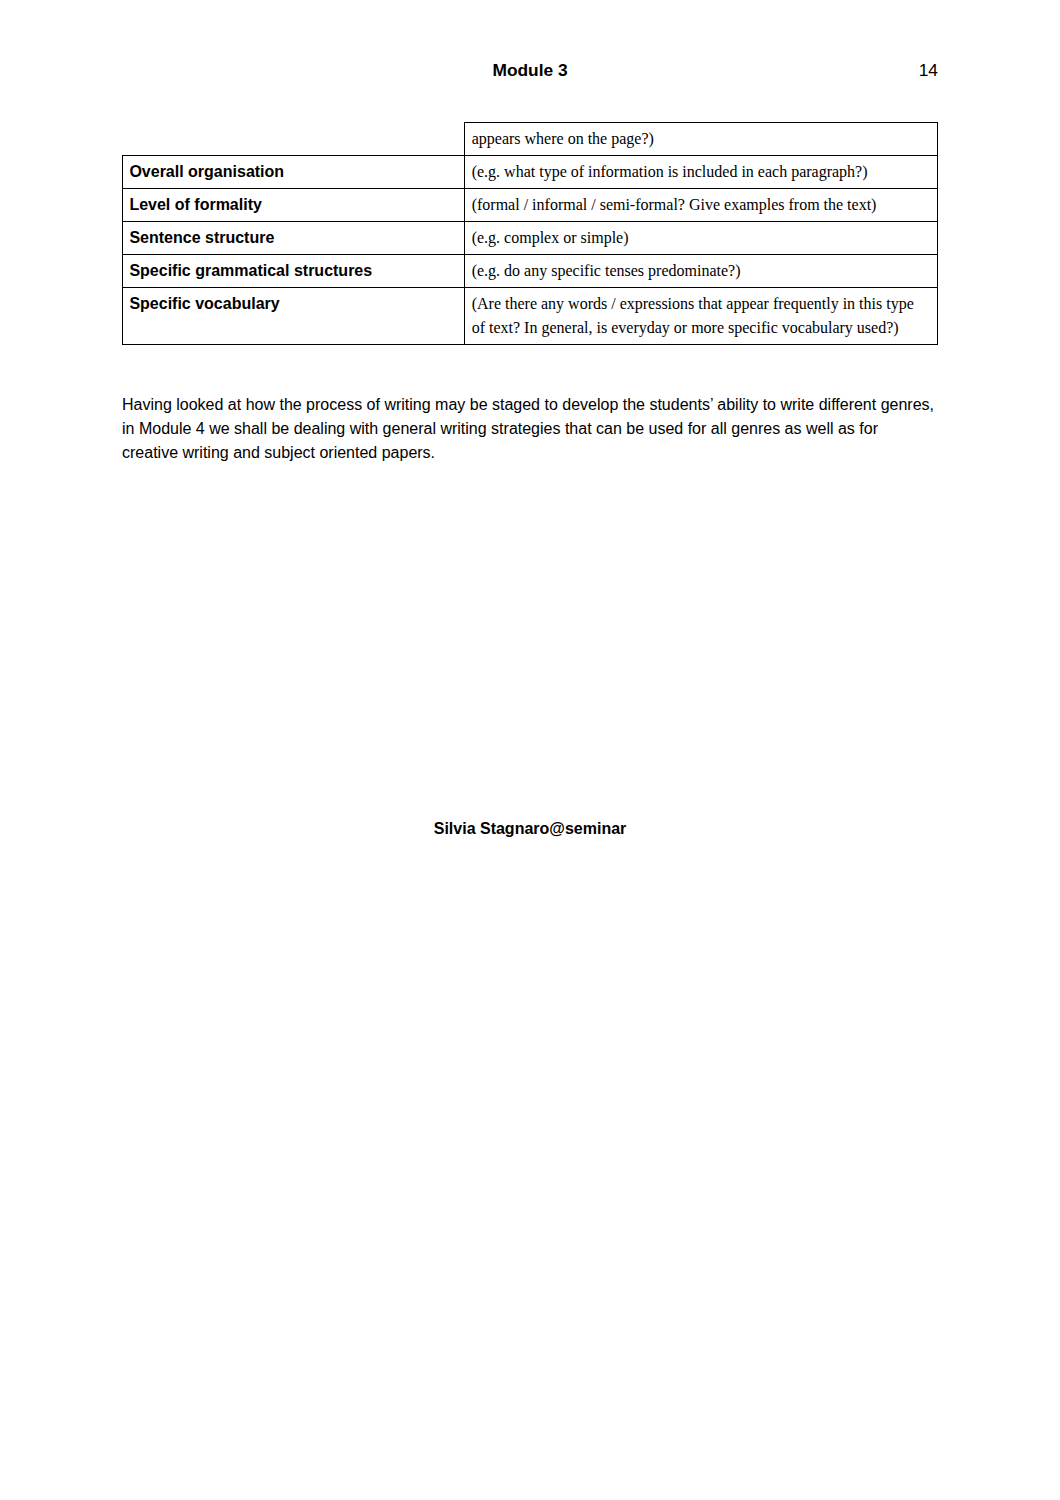Module 3 14
| | appears where on the page?) |
| Overall organisation | (e.g. what type of information is included in each paragraph?) |
| Level of formality | (formal / informal / semi-formal? Give examples from the text) |
| Sentence structure | (e.g. complex or simple) |
| Specific grammatical structures | (e.g. do any specific tenses predominate?) |
| Specific vocabulary | (Are there any words / expressions that appear frequently in this type of text? In general, is everyday or more specific vocabulary used?) |
Having looked at how the process of writing may be staged to develop the students’ ability to write different genres, in Module 4 we shall be dealing with general writing strategies that can be used for all genres as well as for creative writing and subject oriented papers.
Silvia Stagnaro@seminar